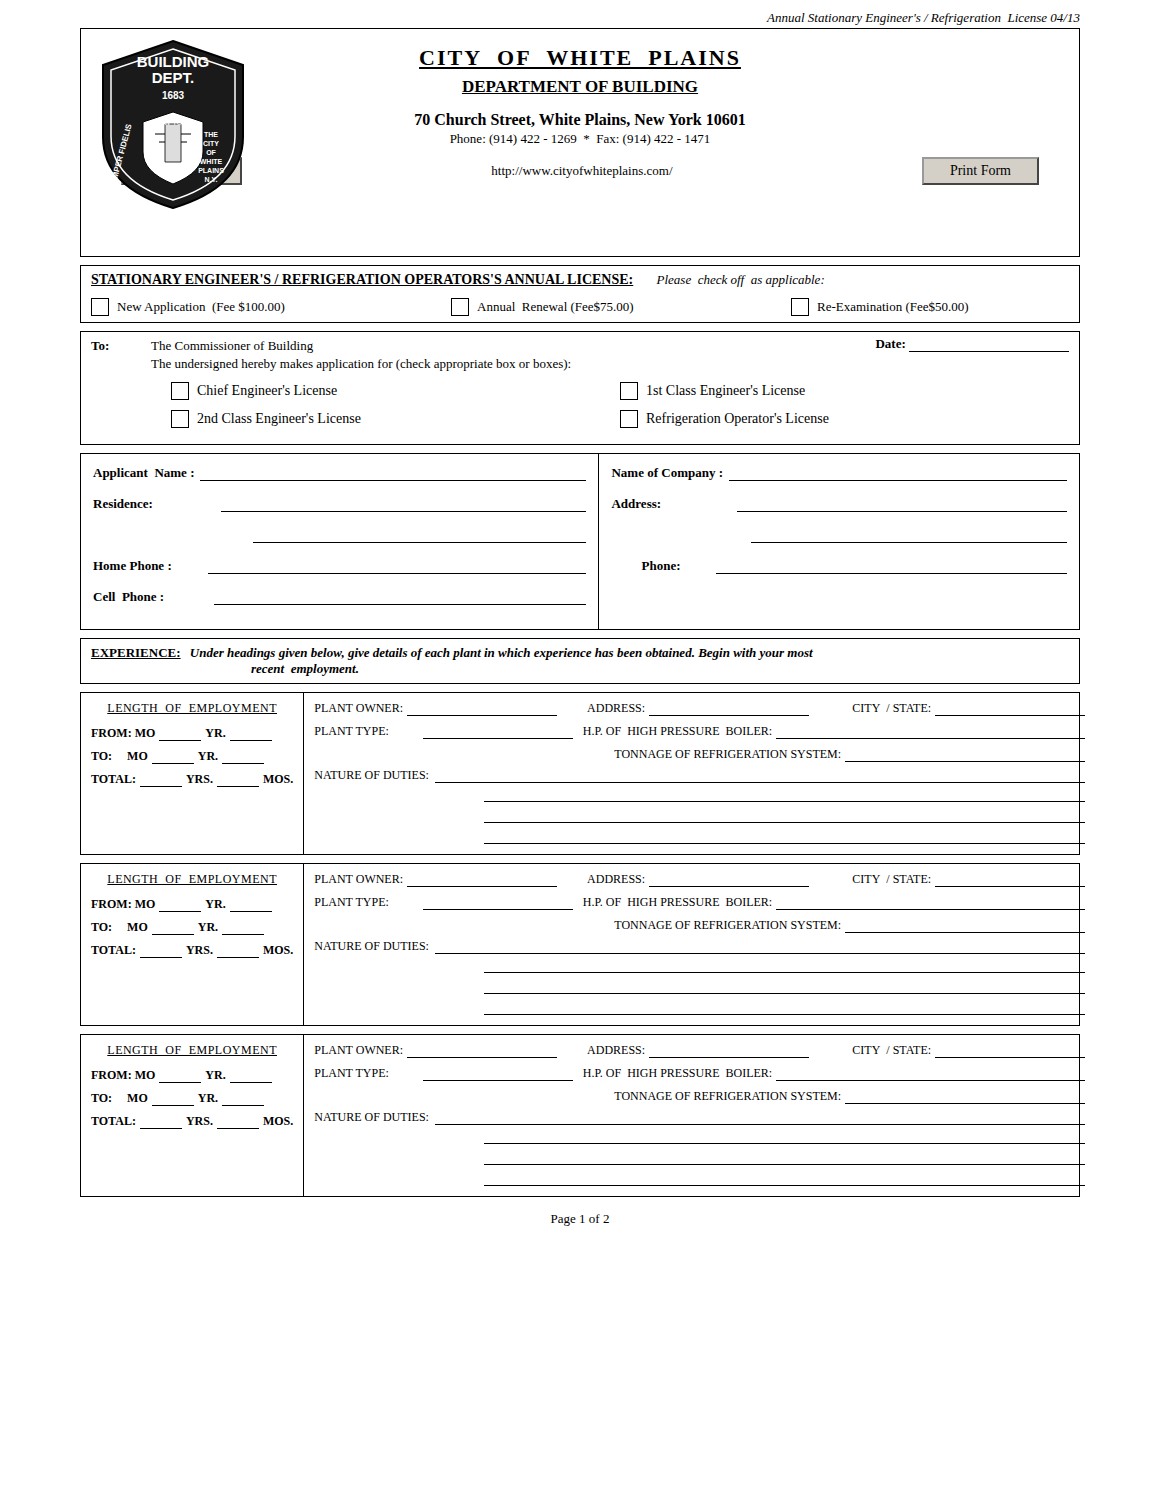Annual Stationary Engineer's / Refrigeration License 04/13
BUILDING DEPT. 1683 NEW YORK THE CITY OF WHITE PLAINS N.Y. SEMPER FIDELIS
CITY OF WHITE PLAINS
DEPARTMENT OF BUILDING
70 Church Street, White Plains, New York 10601
Phone: (914) 422 - 1269 * Fax: (914) 422 - 1471
Reset Form
http://www.cityofwhiteplains.com/
Print Form
STATIONARY ENGINEER'S / REFRIGERATION OPERATORS'S ANNUAL LICENSE: Please check off as applicable:
New Application (Fee $100.00)
Annual Renewal (Fee$75.00)
Re-Examination (Fee$50.00)
Date:
To:
The Commissioner of Building
The undersigned hereby makes application for (check appropriate box or boxes):
Chief Engineer's License
1st Class Engineer's License
2nd Class Engineer's License
Refrigeration Operator's License
Applicant Name :
Residence:
Home Phone :
Cell Phone :
Name of Company :
Address:
Phone:
EXPERIENCE: Under headings given below, give details of each plant in which experience has been obtained. Begin with your most
recent employment.
LENGTH OF EMPLOYMENT
FROM: MO YR.
TO: MO YR.
TOTAL: YRS. MOS.
CITY / STATE:
PLANT OWNER: ADDRESS:
PLANT TYPE: H.P. OF HIGH PRESSURE BOILER:
TONNAGE OF REFRIGERATION SYSTEM:
NATURE OF DUTIES:
LENGTH OF EMPLOYMENT
FROM: MO YR.
TO: MO YR.
TOTAL: YRS. MOS.
CITY / STATE:
PLANT OWNER: ADDRESS:
PLANT TYPE: H.P. OF HIGH PRESSURE BOILER:
TONNAGE OF REFRIGERATION SYSTEM:
NATURE OF DUTIES:
LENGTH OF EMPLOYMENT
FROM: MO YR.
TO: MO YR.
TOTAL: YRS. MOS.
CITY / STATE:
PLANT OWNER: ADDRESS:
PLANT TYPE: H.P. OF HIGH PRESSURE BOILER:
TONNAGE OF REFRIGERATION SYSTEM:
NATURE OF DUTIES:
Page 1 of 2